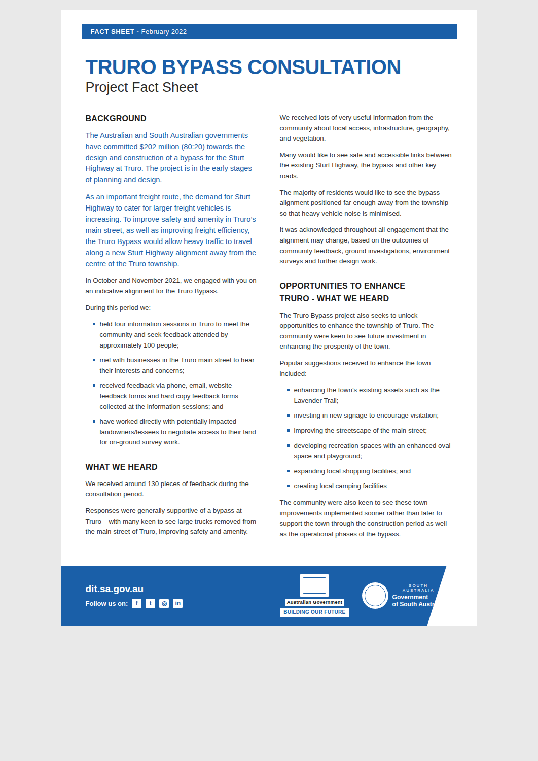Fact Sheet - February 2022
Truro Bypass Consultation
Project Fact Sheet
Background
The Australian and South Australian governments have committed $202 million (80:20) towards the design and construction of a bypass for the Sturt Highway at Truro. The project is in the early stages of planning and design.
As an important freight route, the demand for Sturt Highway to cater for larger freight vehicles is increasing. To improve safety and amenity in Truro’s main street, as well as improving freight efficiency, the Truro Bypass would allow heavy traffic to travel along a new Sturt Highway alignment away from the centre of the Truro township.
In October and November 2021, we engaged with you on an indicative alignment for the Truro Bypass.
During this period we:
held four information sessions in Truro to meet the community and seek feedback attended by approximately 100 people;
met with businesses in the Truro main street to hear their interests and concerns;
received feedback via phone, email, website feedback forms and hard copy feedback forms collected at the information sessions; and
have worked directly with potentially impacted landowners/lessees to negotiate access to their land for on-ground survey work.
What we heard
We received around 130 pieces of feedback during the consultation period.
Responses were generally supportive of a bypass at Truro – with many keen to see large trucks removed from the main street of Truro, improving safety and amenity.
We received lots of very useful information from the community about local access, infrastructure, geography, and vegetation.
Many would like to see safe and accessible links between the existing Sturt Highway, the bypass and other key roads.
The majority of residents would like to see the bypass alignment positioned far enough away from the township so that heavy vehicle noise is minimised.
It was acknowledged throughout all engagement that the alignment may change, based on the outcomes of community feedback, ground investigations, environment surveys and further design work.
Opportunities to enhance
Truro - what we heard
The Truro Bypass project also seeks to unlock opportunities to enhance the township of Truro. The community were keen to see future investment in enhancing the prosperity of the town.
Popular suggestions received to enhance the town included:
enhancing the town’s existing assets such as the Lavender Trail;
investing in new signage to encourage visitation;
improving the streetscape of the main street;
developing recreation spaces with an enhanced oval space and playground;
expanding local shopping facilities; and
creating local camping facilities
The community were also keen to see these town improvements implemented sooner rather than later to support the town through the construction period as well as the operational phases of the bypass.
dit.sa.gov.au
Follow us on: f t ◎ in
Australian Government
Building our future
SOUTH
AUSTRALIA
Government
of South Australia